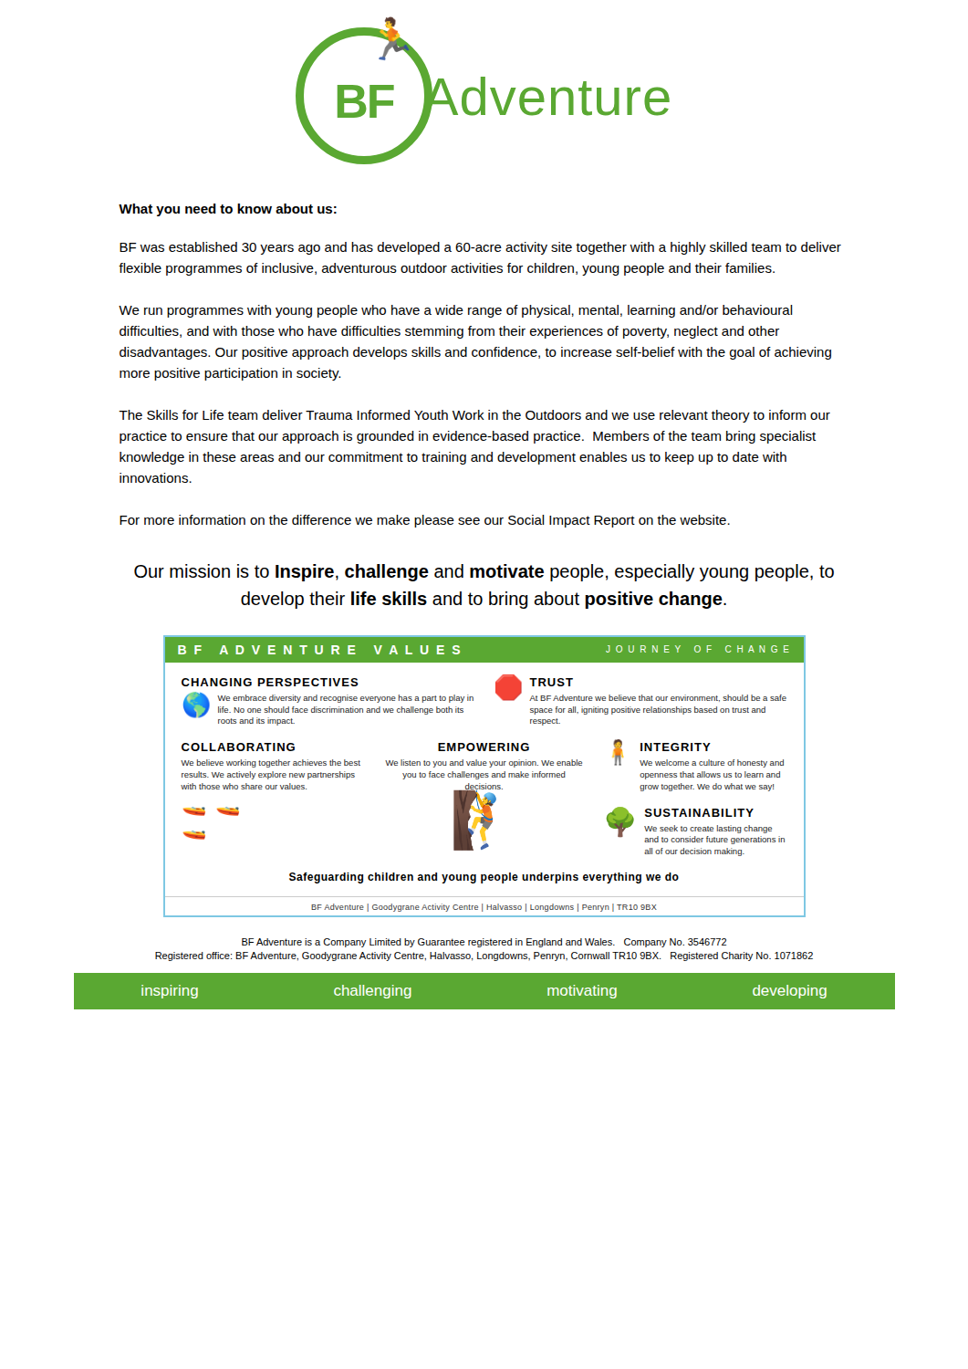🏃 BF Adventure
What you need to know about us:
BF was established 30 years ago and has developed a 60-acre activity site together with a highly skilled team to deliver flexible programmes of inclusive, adventurous outdoor activities for children, young people and their families.
We run programmes with young people who have a wide range of physical, mental, learning and/or behavioural difficulties, and with those who have difficulties stemming from their experiences of poverty, neglect and other disadvantages. Our positive approach develops skills and confidence, to increase self-belief with the goal of achieving more positive participation in society.
The Skills for Life team deliver Trauma Informed Youth Work in the Outdoors and we use relevant theory to inform our practice to ensure that our approach is grounded in evidence-based practice. Members of the team bring specialist knowledge in these areas and our commitment to training and development enables us to keep up to date with innovations.
For more information on the difference we make please see our Social Impact Report on the website.
Our mission is to Inspire, challenge and motivate people, especially young people, to develop their life skills and to bring about positive change.
B F A D V E N T U R E V A L U E S J O U R N E Y O F C H A N G E
CHANGING PERSPECTIVES
🌎
We embrace diversity and recognise everyone has a part to play in life. No one should face discrimination and we challenge both its roots and its impact.
🛑
TRUST
At BF Adventure we believe that our environment, should be a safe space for all, igniting positive relationships based on trust and respect.
COLLABORATING
We believe working together achieves the best results. We actively explore new partnerships with those who share our values.
🚤 🚤
🚤
EMPOWERING
We listen to you and value your opinion. We enable you to face challenges and make informed decisions.
🧗
🧍
INTEGRITY
We welcome a culture of honesty and openness that allows us to learn and grow together. We do what we say!
🌳
SUSTAINABILITY
We seek to create lasting change and to consider future generations in all of our decision making.
Safeguarding children and young people underpins everything we do
BF Adventure | Goodygrane Activity Centre | Halvasso | Longdowns | Penryn | TR10 9BX
BF Adventure is a Company Limited by Guarantee registered in England and Wales. Company No. 3546772
Registered office: BF Adventure, Goodygrane Activity Centre, Halvasso, Longdowns, Penryn, Cornwall TR10 9BX. Registered Charity No. 1071862
inspiring challenging motivating developing